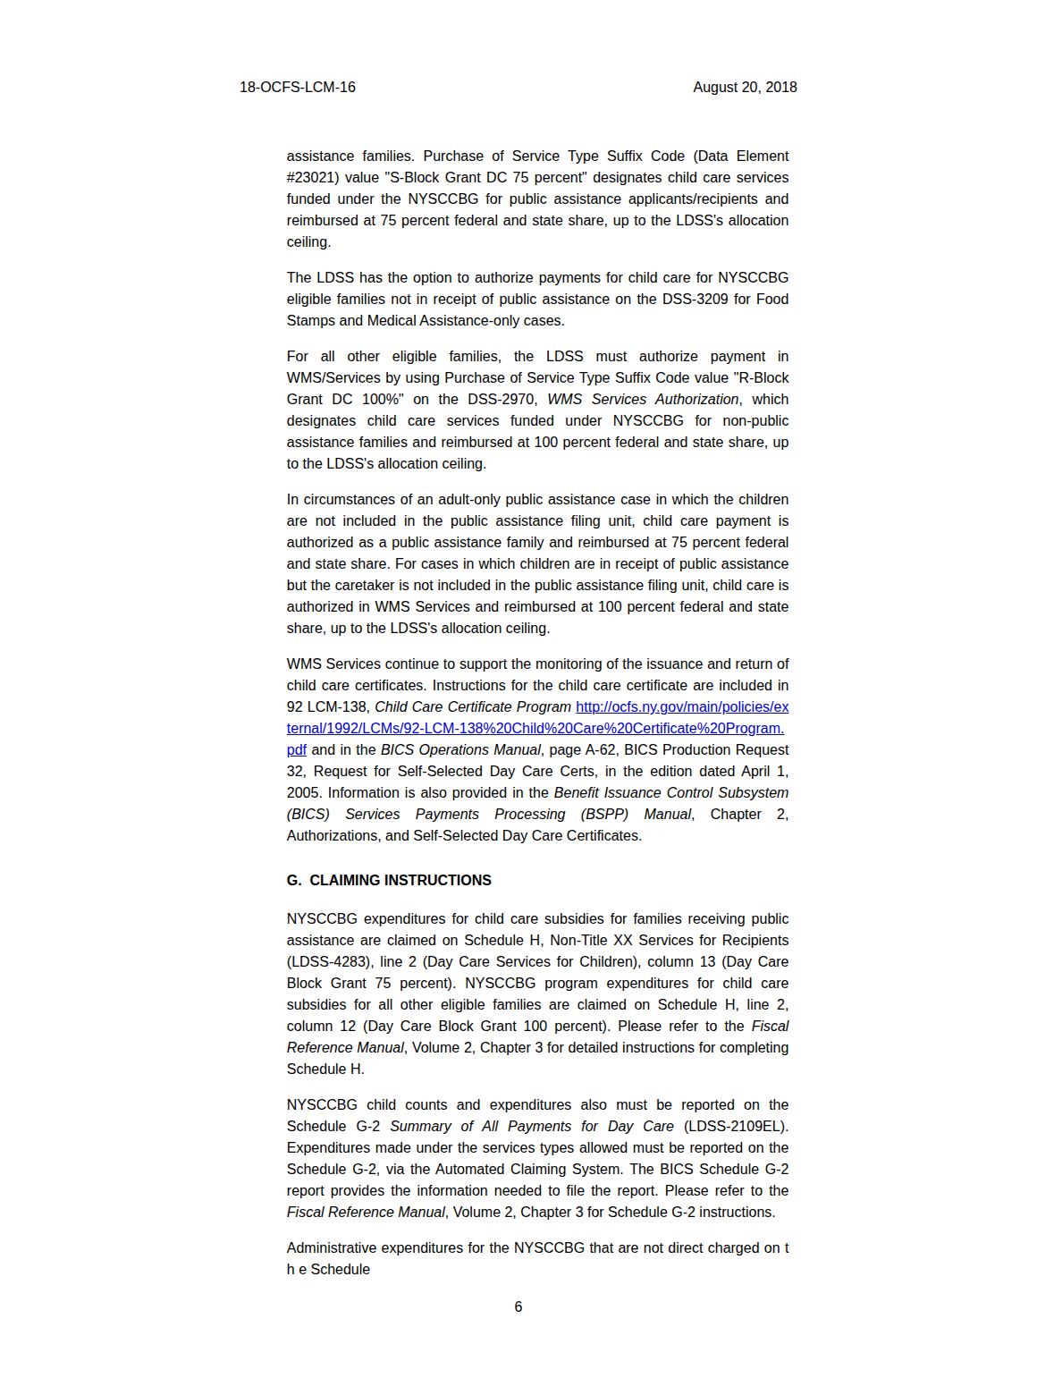18-OCFS-LCM-16 August 20, 2018
assistance families. Purchase of Service Type Suffix Code (Data Element #23021) value "S-Block Grant DC 75 percent" designates child care services funded under the NYSCCBG for public assistance applicants/recipients and reimbursed at 75 percent federal and state share, up to the LDSS's allocation ceiling.
The LDSS has the option to authorize payments for child care for NYSCCBG eligible families not in receipt of public assistance on the DSS-3209 for Food Stamps and Medical Assistance-only cases.
For all other eligible families, the LDSS must authorize payment in WMS/Services by using Purchase of Service Type Suffix Code value "R-Block Grant DC 100%" on the DSS-2970, WMS Services Authorization, which designates child care services funded under NYSCCBG for non-public assistance families and reimbursed at 100 percent federal and state share, up to the LDSS's allocation ceiling.
In circumstances of an adult-only public assistance case in which the children are not included in the public assistance filing unit, child care payment is authorized as a public assistance family and reimbursed at 75 percent federal and state share. For cases in which children are in receipt of public assistance but the caretaker is not included in the public assistance filing unit, child care is authorized in WMS Services and reimbursed at 100 percent federal and state share, up to the LDSS's allocation ceiling.
WMS Services continue to support the monitoring of the issuance and return of child care certificates. Instructions for the child care certificate are included in 92 LCM-138, Child Care Certificate Program http://ocfs.ny.gov/main/policies/external/1992/LCMs/92-LCM-138%20Child%20Care%20Certificate%20Program.pdf and in the BICS Operations Manual, page A-62, BICS Production Request 32, Request for Self-Selected Day Care Certs, in the edition dated April 1, 2005. Information is also provided in the Benefit Issuance Control Subsystem (BICS) Services Payments Processing (BSPP) Manual, Chapter 2, Authorizations, and Self-Selected Day Care Certificates.
G. Claiming Instructions
NYSCCBG expenditures for child care subsidies for families receiving public assistance are claimed on Schedule H, Non-Title XX Services for Recipients (LDSS-4283), line 2 (Day Care Services for Children), column 13 (Day Care Block Grant 75 percent). NYSCCBG program expenditures for child care subsidies for all other eligible families are claimed on Schedule H, line 2, column 12 (Day Care Block Grant 100 percent). Please refer to the Fiscal Reference Manual, Volume 2, Chapter 3 for detailed instructions for completing Schedule H.
NYSCCBG child counts and expenditures also must be reported on the Schedule G-2 Summary of All Payments for Day Care (LDSS-2109EL). Expenditures made under the services types allowed must be reported on the Schedule G-2, via the Automated Claiming System. The BICS Schedule G-2 report provides the information needed to file the report. Please refer to the Fiscal Reference Manual, Volume 2, Chapter 3 for Schedule G-2 instructions.
Administrative expenditures for the NYSCCBG that are not direct charged on t h e Schedule
6